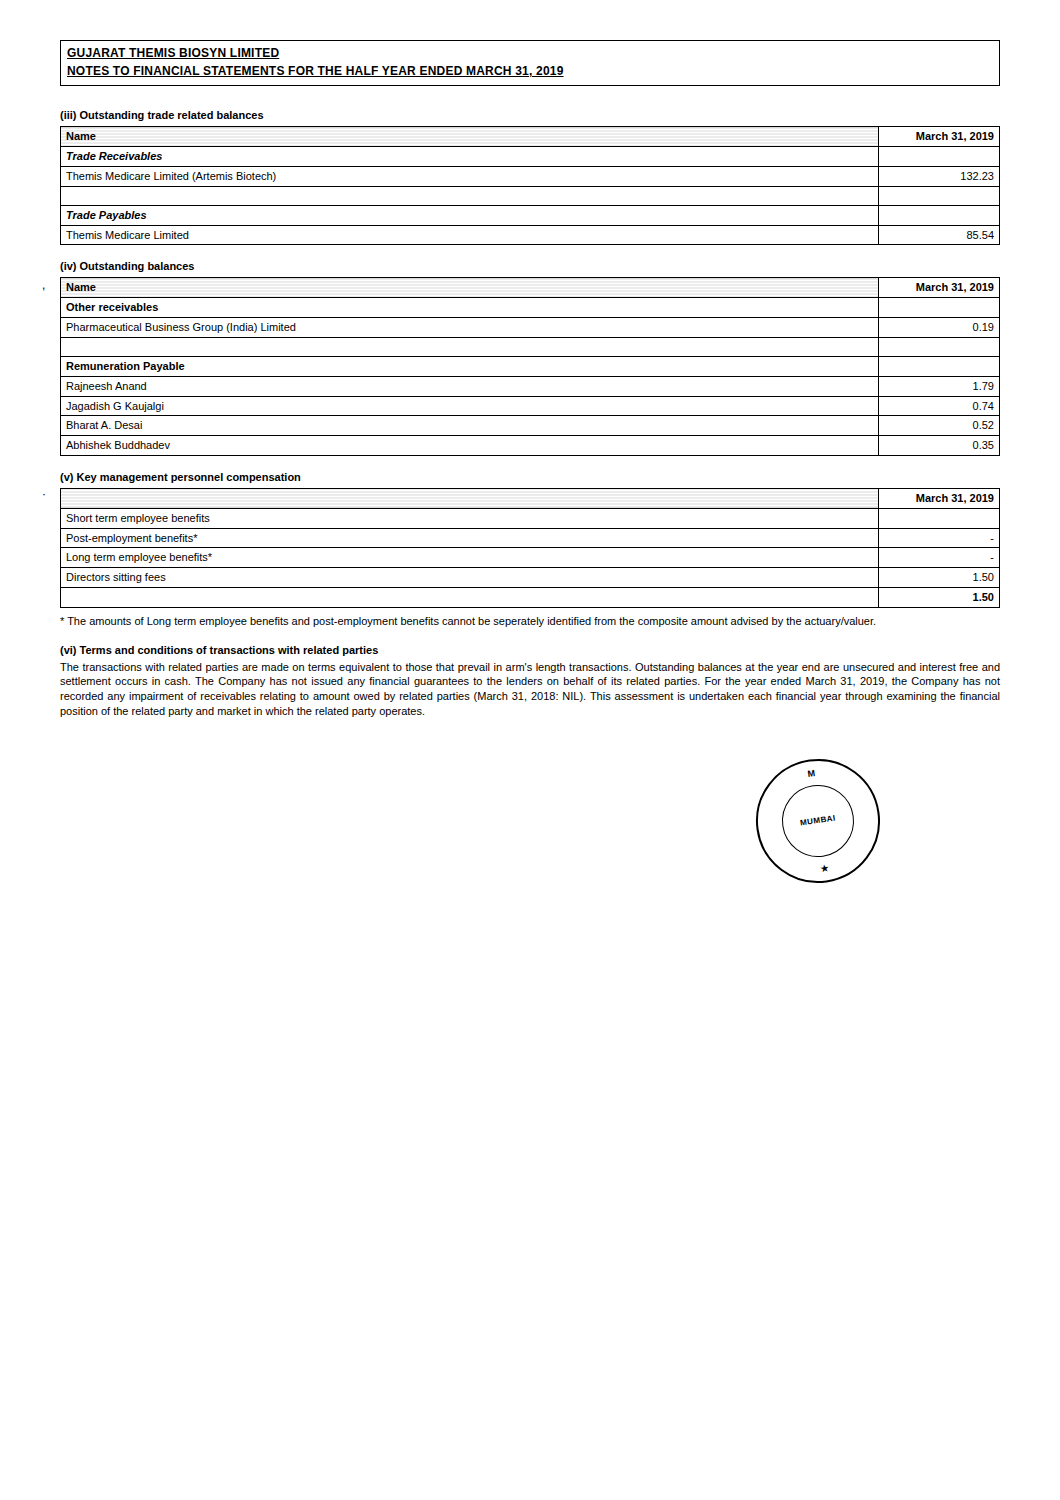GUJARAT THEMIS BIOSYN LIMITED
NOTES TO FINANCIAL STATEMENTS FOR THE HALF YEAR ENDED MARCH 31, 2019
(iii) Outstanding trade related balances
| Name | March 31, 2019 |
| --- | --- |
| Trade Receivables | |
| Themis Medicare Limited (Artemis Biotech) | 132.23 |
| Trade Payables | |
| Themis Medicare Limited | 85.54 |
,
(iv) Outstanding balances
| Name | March 31, 2019 |
| --- | --- |
| Other receivables | |
| Pharmaceutical Business Group (India) Limited | 0.19 |
| Remuneration Payable | |
| Rajneesh Anand | 1.79 |
| Jagadish G Kaujalgi | 0.74 |
| Bharat A. Desai | 0.52 |
| Abhishek Buddhadev | 0.35 |
·
(v) Key management personnel compensation
| | March 31, 2019 |
| --- | --- |
| Short term employee benefits | |
| Post-employment benefits* | - |
| Long term employee benefits* | - |
| Directors sitting fees | 1.50 |
| | 1.50 |
* The amounts of Long term employee benefits and post-employment benefits cannot be seperately identified from the composite amount advised by the actuary/valuer.
(vi) Terms and conditions of transactions with related parties
The transactions with related parties are made on terms equivalent to those that prevail in arm's length transactions. Outstanding balances at the year end are unsecured and interest free and settlement occurs in cash. The Company has not issued any financial guarantees to the lenders on behalf of its related parties. For the year ended March 31, 2019, the Company has not recorded any impairment of receivables relating to amount owed by related parties (March 31, 2018: NIL). This assessment is undertaken each financial year through examining the financial position of the related party and market in which the related party operates.
M ★
MUMBAI